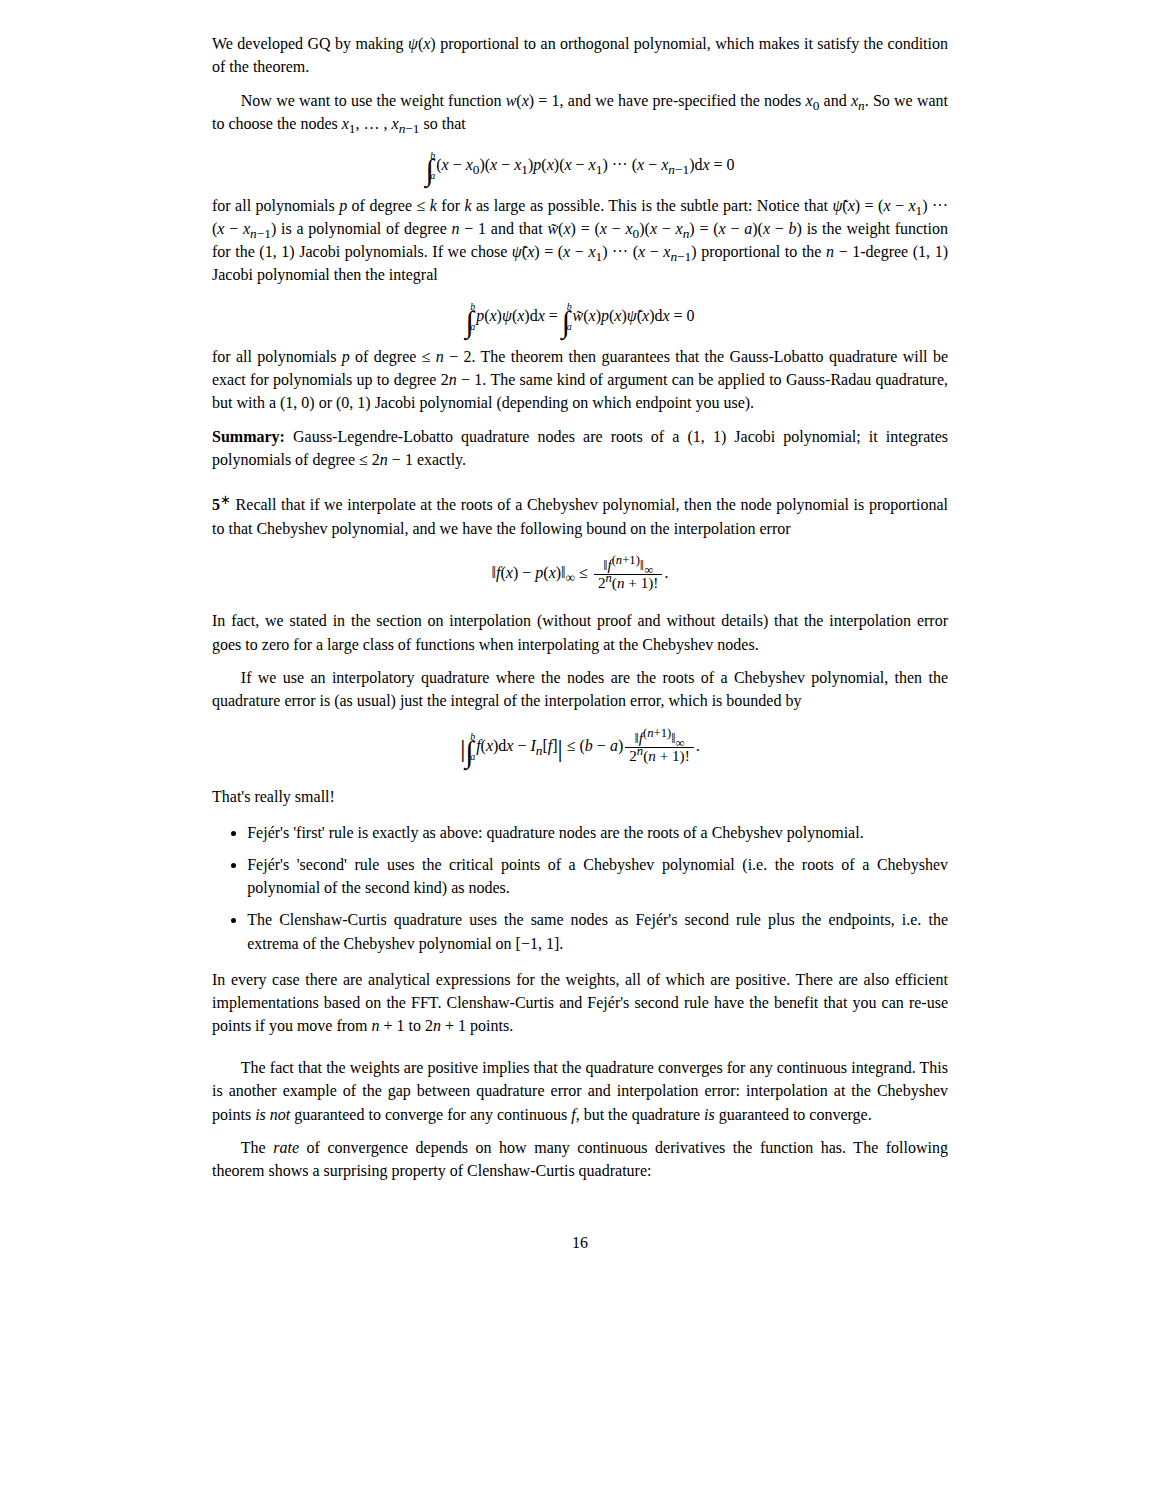We developed GQ by making ψ(x) proportional to an orthogonal polynomial, which makes it satisfy the condition of the theorem.
Now we want to use the weight function w(x) = 1, and we have pre-specified the nodes x0 and xn. So we want to choose the nodes x1, … , xn−1 so that
∫ba(x − x0)(x − x1)p(x)(x − x1) ··· (x − xn−1)dx = 0
for all polynomials p of degree ≤ k for k as large as possible. This is the subtle part: Notice that ψ̃(x) = (x − x1) ··· (x − xn−1) is a polynomial of degree n − 1 and that w̃(x) = (x − x0)(x − xn) = (x − a)(x − b) is the weight function for the (1, 1) Jacobi polynomials. If we chose ψ̃(x) = (x − x1) ··· (x − xn−1) proportional to the n − 1-degree (1, 1) Jacobi polynomial then the integral
∫ba p(x)ψ(x)dx = ∫ba w̃(x)p(x)ψ̃(x)dx = 0
for all polynomials p of degree ≤ n − 2. The theorem then guarantees that the Gauss-Lobatto quadrature will be exact for polynomials up to degree 2n − 1. The same kind of argument can be applied to Gauss-Radau quadrature, but with a (1, 0) or (0, 1) Jacobi polynomial (depending on which endpoint you use).
Summary: Gauss-Legendre-Lobatto quadrature nodes are roots of a (1, 1) Jacobi polynomial; it integrates polynomials of degree ≤ 2n − 1 exactly.
5∗ Recall that if we interpolate at the roots of a Chebyshev polynomial, then the node polynomial is proportional to that Chebyshev polynomial, and we have the following bound on the interpolation error
‖f(x) − p(x)‖∞ ≤ ‖f(n+1)‖∞2n(n + 1)!.
In fact, we stated in the section on interpolation (without proof and without details) that the interpolation error goes to zero for a large class of functions when interpolating at the Chebyshev nodes.
If we use an interpolatory quadrature where the nodes are the roots of a Chebyshev polynomial, then the quadrature error is (as usual) just the integral of the interpolation error, which is bounded by
|∫ba f(x)dx − In[f]| ≤ (b − a)‖f(n+1)‖∞2n(n + 1)!.
That's really small!
Fejér's 'first' rule is exactly as above: quadrature nodes are the roots of a Chebyshev polynomial.
Fejér's 'second' rule uses the critical points of a Chebyshev polynomial (i.e. the roots of a Chebyshev polynomial of the second kind) as nodes.
The Clenshaw-Curtis quadrature uses the same nodes as Fejér's second rule plus the endpoints, i.e. the extrema of the Chebyshev polynomial on [−1, 1].
In every case there are analytical expressions for the weights, all of which are positive. There are also efficient implementations based on the FFT. Clenshaw-Curtis and Fejér's second rule have the benefit that you can re-use points if you move from n + 1 to 2n + 1 points.
The fact that the weights are positive implies that the quadrature converges for any continuous integrand. This is another example of the gap between quadrature error and interpolation error: interpolation at the Chebyshev points is not guaranteed to converge for any continuous f, but the quadrature is guaranteed to converge.
The rate of convergence depends on how many continuous derivatives the function has. The following theorem shows a surprising property of Clenshaw-Curtis quadrature:
16